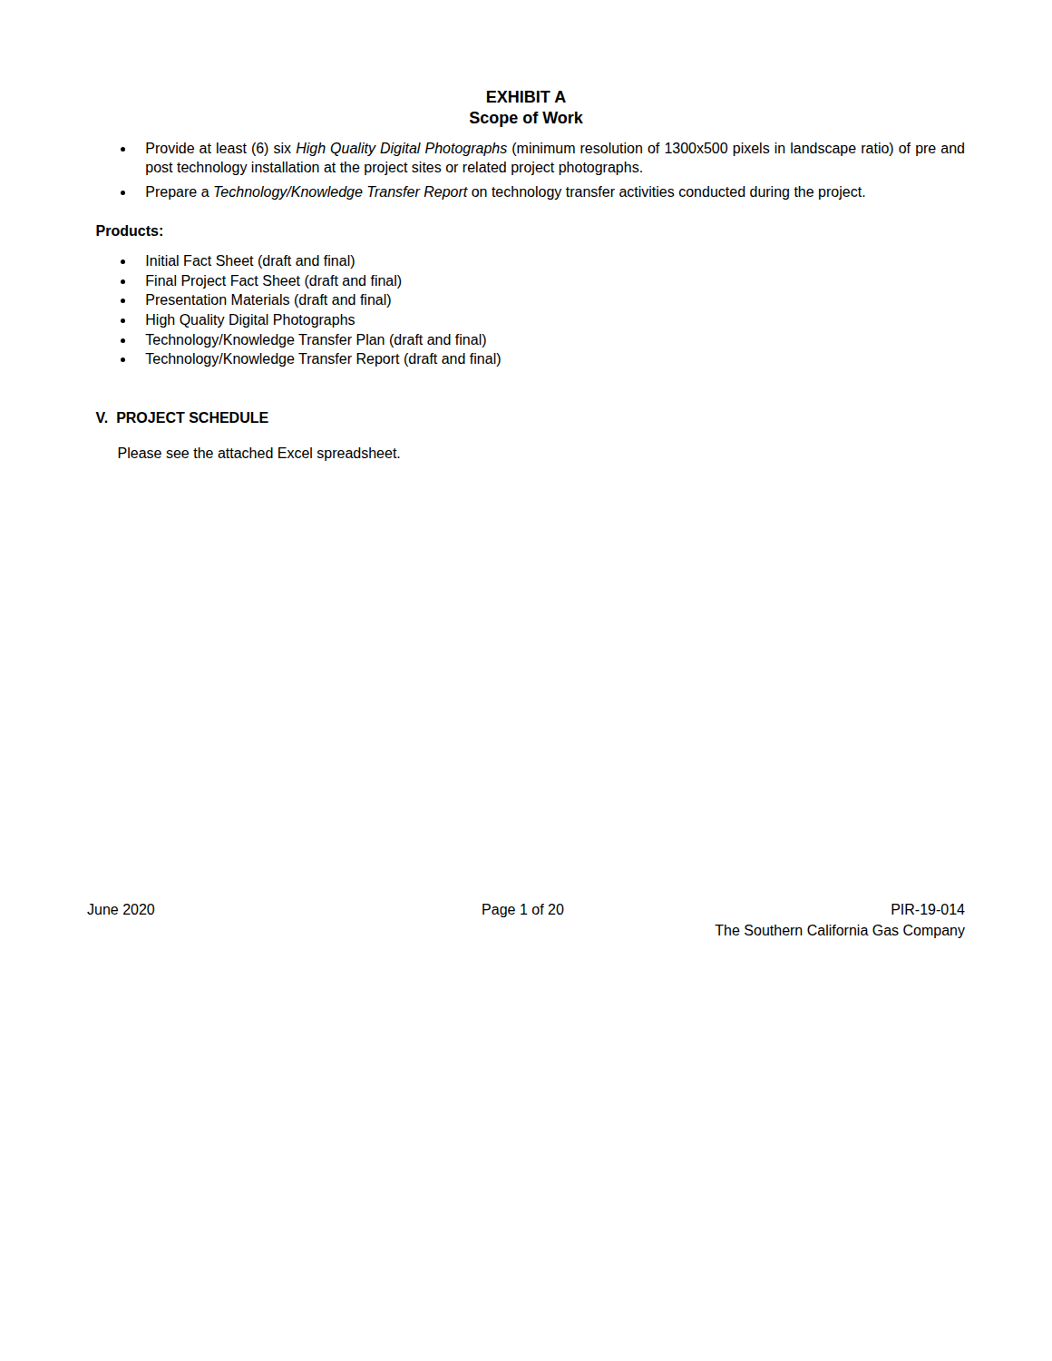EXHIBIT A Scope of Work
Provide at least (6) six High Quality Digital Photographs (minimum resolution of 1300x500 pixels in landscape ratio) of pre and post technology installation at the project sites or related project photographs.
Prepare a Technology/Knowledge Transfer Report on technology transfer activities conducted during the project.
Products:
Initial Fact Sheet (draft and final)
Final Project Fact Sheet (draft and final)
Presentation Materials (draft and final)
High Quality Digital Photographs
Technology/Knowledge Transfer Plan (draft and final)
Technology/Knowledge Transfer Report (draft and final)
V. PROJECT SCHEDULE
Please see the attached Excel spreadsheet.
June 2020
Page 1 of 20
PIR-19-014
The Southern California Gas Company